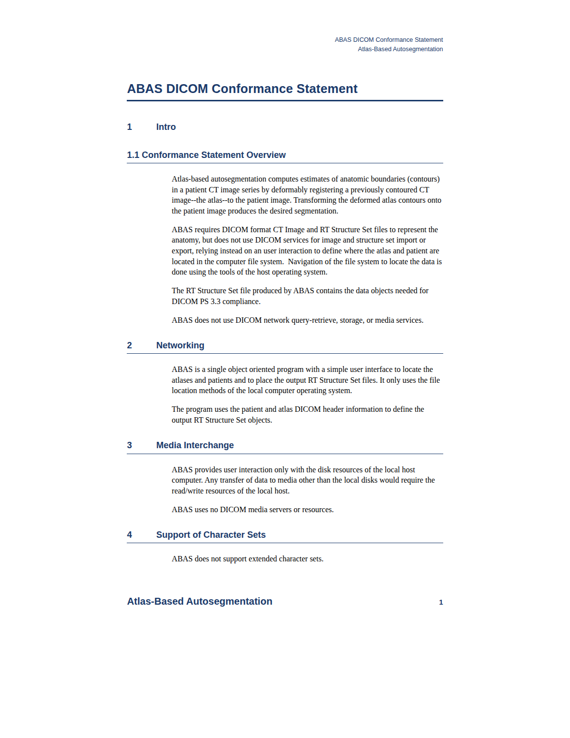ABAS DICOM Conformance Statement
Atlas-Based Autosegmentation
ABAS DICOM Conformance Statement
1 Intro
1.1 Conformance Statement Overview
Atlas-based autosegmentation computes estimates of anatomic boundaries (contours) in a patient CT image series by deformably registering a previously contoured CT image--the atlas--to the patient image. Transforming the deformed atlas contours onto the patient image produces the desired segmentation.
ABAS requires DICOM format CT Image and RT Structure Set files to represent the anatomy, but does not use DICOM services for image and structure set import or export, relying instead on an user interaction to define where the atlas and patient are located in the computer file system. Navigation of the file system to locate the data is done using the tools of the host operating system.
The RT Structure Set file produced by ABAS contains the data objects needed for DICOM PS 3.3 compliance.
ABAS does not use DICOM network query-retrieve, storage, or media services.
2 Networking
ABAS is a single object oriented program with a simple user interface to locate the atlases and patients and to place the output RT Structure Set files. It only uses the file location methods of the local computer operating system.
The program uses the patient and atlas DICOM header information to define the output RT Structure Set objects.
3 Media Interchange
ABAS provides user interaction only with the disk resources of the local host computer. Any transfer of data to media other than the local disks would require the read/write resources of the local host.
ABAS uses no DICOM media servers or resources.
4 Support of Character Sets
ABAS does not support extended character sets.
Atlas-Based Autosegmentation
1